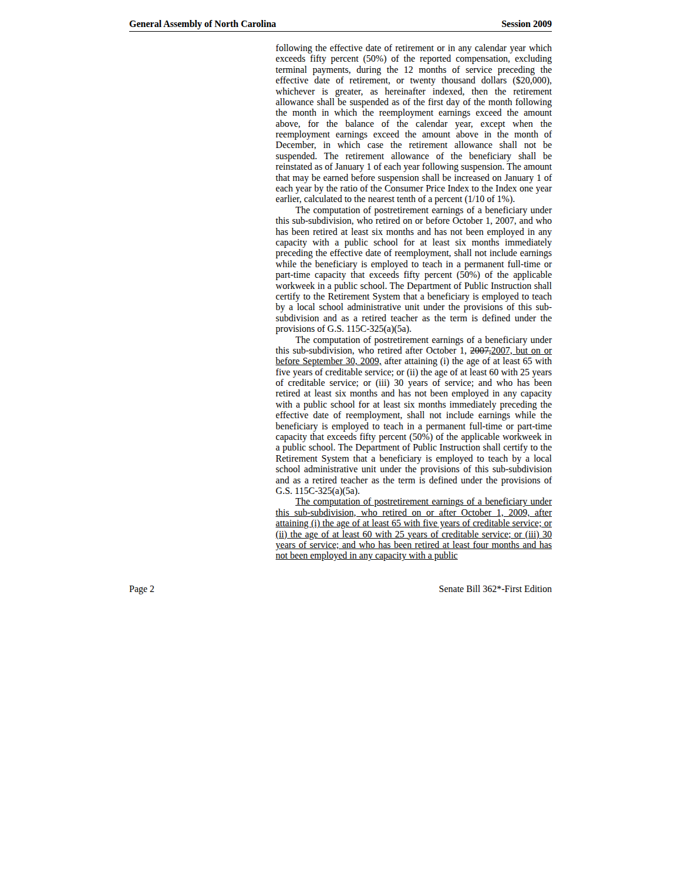General Assembly of North Carolina
Session 2009
following the effective date of retirement or in any calendar year which exceeds fifty percent (50%) of the reported compensation, excluding terminal payments, during the 12 months of service preceding the effective date of retirement, or twenty thousand dollars ($20,000), whichever is greater, as hereinafter indexed, then the retirement allowance shall be suspended as of the first day of the month following the month in which the reemployment earnings exceed the amount above, for the balance of the calendar year, except when the reemployment earnings exceed the amount above in the month of December, in which case the retirement allowance shall not be suspended. The retirement allowance of the beneficiary shall be reinstated as of January 1 of each year following suspension. The amount that may be earned before suspension shall be increased on January 1 of each year by the ratio of the Consumer Price Index to the Index one year earlier, calculated to the nearest tenth of a percent (1/10 of 1%).
The computation of postretirement earnings of a beneficiary under this sub-subdivision, who retired on or before October 1, 2007, and who has been retired at least six months and has not been employed in any capacity with a public school for at least six months immediately preceding the effective date of reemployment, shall not include earnings while the beneficiary is employed to teach in a permanent full-time or part-time capacity that exceeds fifty percent (50%) of the applicable workweek in a public school. The Department of Public Instruction shall certify to the Retirement System that a beneficiary is employed to teach by a local school administrative unit under the provisions of this sub-subdivision and as a retired teacher as the term is defined under the provisions of G.S. 115C-325(a)(5a).
The computation of postretirement earnings of a beneficiary under this sub-subdivision, who retired after October 1, 2007, 2007, but on or before September 30, 2009, after attaining (i) the age of at least 65 with five years of creditable service; or (ii) the age of at least 60 with 25 years of creditable service; or (iii) 30 years of service; and who has been retired at least six months and has not been employed in any capacity with a public school for at least six months immediately preceding the effective date of reemployment, shall not include earnings while the beneficiary is employed to teach in a permanent full-time or part-time capacity that exceeds fifty percent (50%) of the applicable workweek in a public school. The Department of Public Instruction shall certify to the Retirement System that a beneficiary is employed to teach by a local school administrative unit under the provisions of this sub-subdivision and as a retired teacher as the term is defined under the provisions of G.S. 115C-325(a)(5a).
The computation of postretirement earnings of a beneficiary under this sub-subdivision, who retired on or after October 1, 2009, after attaining (i) the age of at least 65 with five years of creditable service; or (ii) the age of at least 60 with 25 years of creditable service; or (iii) 30 years of service; and who has been retired at least four months and has not been employed in any capacity with a public
Page 2
Senate Bill 362*-First Edition